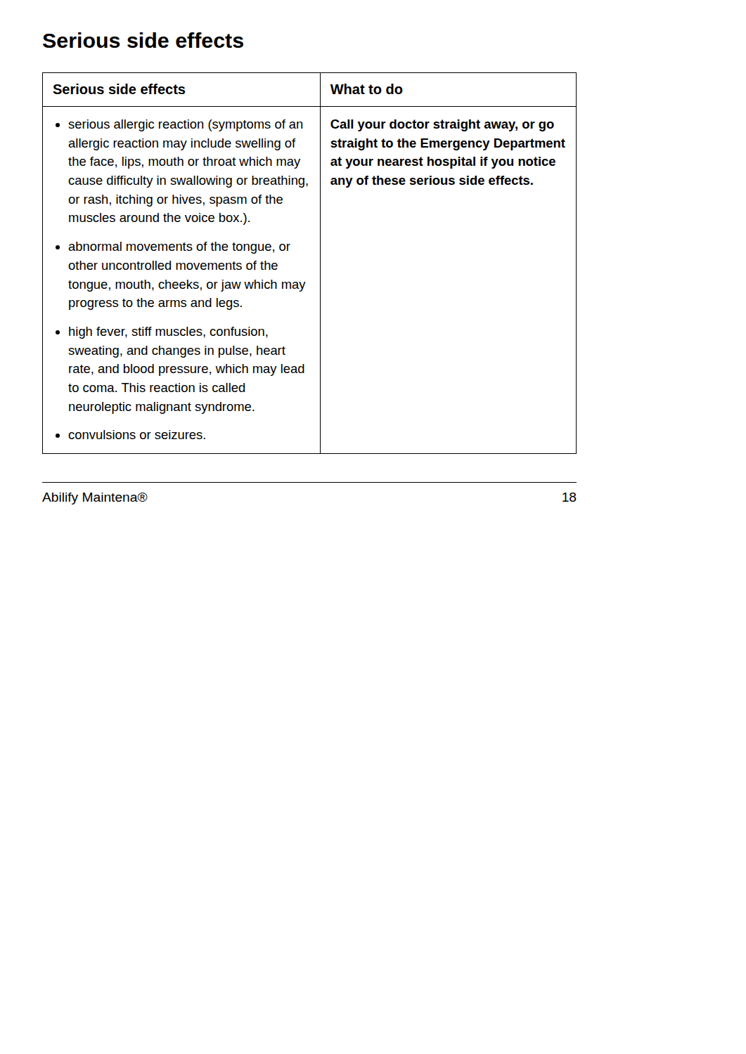Serious side effects
| Serious side effects | What to do |
| --- | --- |
| serious allergic reaction (symptoms of an allergic reaction may include swelling of the face, lips, mouth or throat which may cause difficulty in swallowing or breathing, or rash, itching or hives, spasm of the muscles around the voice box.). abnormal movements of the tongue, or other uncontrolled movements of the tongue, mouth, cheeks, or jaw which may progress to the arms and legs. high fever, stiff muscles, confusion, sweating, and changes in pulse, heart rate, and blood pressure, which may lead to coma. This reaction is called neuroleptic malignant syndrome. convulsions or seizures. | Call your doctor straight away, or go straight to the Emergency Department at your nearest hospital if you notice any of these serious side effects. |
Abilify Maintena® 18